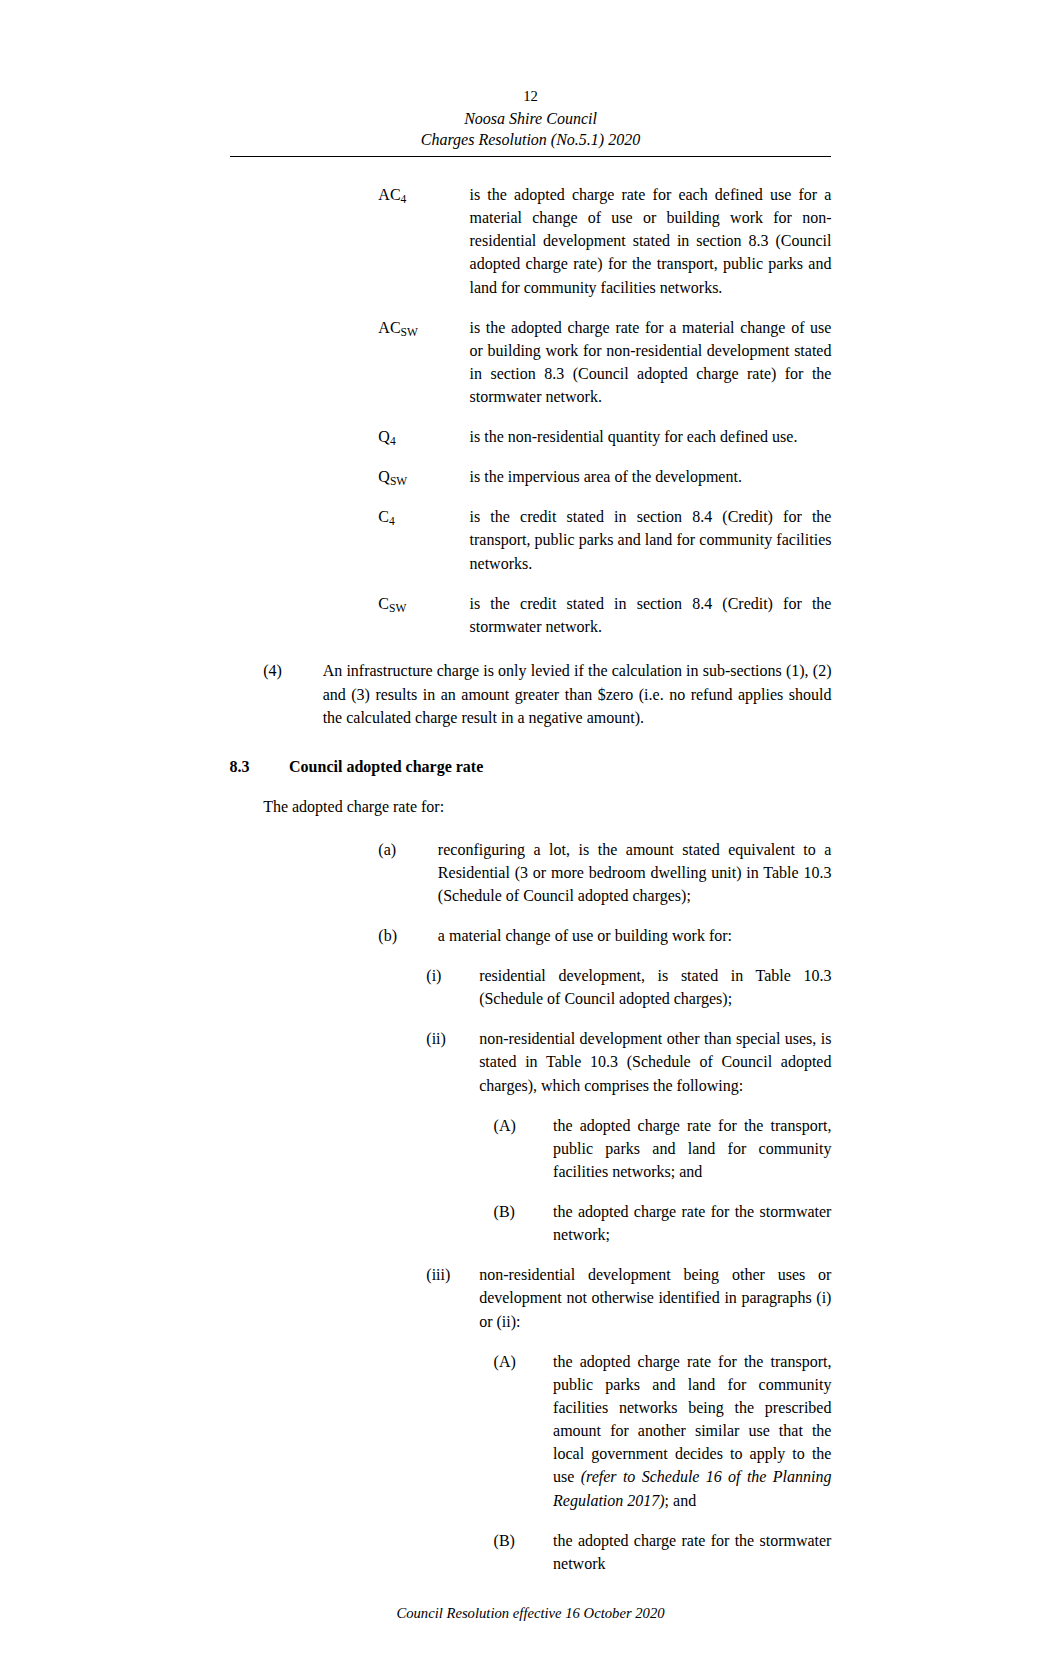12
Noosa Shire Council
Charges Resolution (No.5.1) 2020
AC4
is the adopted charge rate for each defined use for a material change of use or building work for non-residential development stated in section 8.3 (Council adopted charge rate) for the transport, public parks and land for community facilities networks.
ACSW
is the adopted charge rate for a material change of use or building work for non-residential development stated in section 8.3 (Council adopted charge rate) for the stormwater network.
Q4
is the non-residential quantity for each defined use.
QSW
is the impervious area of the development.
C4
is the credit stated in section 8.4 (Credit) for the transport, public parks and land for community facilities networks.
CSW
is the credit stated in section 8.4 (Credit) for the stormwater network.
(4)
An infrastructure charge is only levied if the calculation in sub-sections (1), (2) and (3) results in an amount greater than $zero (i.e. no refund applies should the calculated charge result in a negative amount).
8.3
Council adopted charge rate
The adopted charge rate for:
(a)
reconfiguring a lot, is the amount stated equivalent to a Residential (3 or more bedroom dwelling unit) in Table 10.3 (Schedule of Council adopted charges);
(b)
a material change of use or building work for:
(i)
residential development, is stated in Table 10.3 (Schedule of Council adopted charges);
(ii)
non-residential development other than special uses, is stated in Table 10.3 (Schedule of Council adopted charges), which comprises the following:
(A)
the adopted charge rate for the transport, public parks and land for community facilities networks; and
(B)
the adopted charge rate for the stormwater network;
(iii)
non-residential development being other uses or development not otherwise identified in paragraphs (i) or (ii):
(A)
the adopted charge rate for the transport, public parks and land for community facilities networks being the prescribed amount for another similar use that the local government decides to apply to the use (refer to Schedule 16 of the Planning Regulation 2017); and
(B)
the adopted charge rate for the stormwater network
Council Resolution effective 16 October 2020